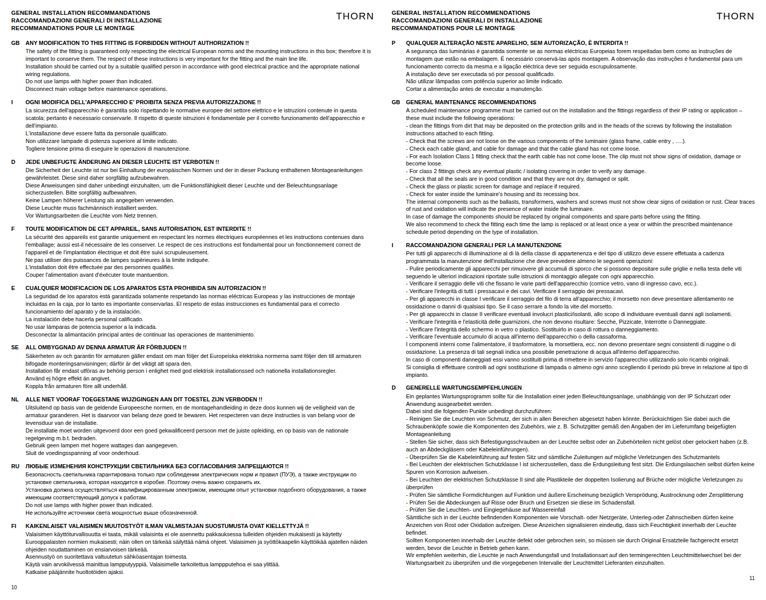GENERAL INSTALLATION RECOMMANDATIONS
RACCOMANDAZIONI GENERALI DI INSTALLAZIONE
RECOMMANDATIONS POUR LE MONTAGE
THORN
GB
ANY MODIFICATION TO THIS FITTING IS FORBIDDEN WITHOUT AUTHORIZATION !!
The safety of the fitting is guaranteed only respecting the electrical European norms and the mounting instructions in this box; therefore it is important to conserve them. The respect of these instructions is very important for the fitting and the main line life.
Installation should be carried out by a suitable qualified person in accordance with good electrical practice and the appropriate national wiring regulations.
Do not use lamps with higher power than indicated.
Disconnect main voltage before maintenance operations.
I
OGNI MODIFICA DELL'APPARECCHIO E' PROIBITA SENZA PREVIA AUTORIZZAZIONE !!
La sicurezza dell'apparecchio è garantita solo rispettando le normative europee del settore elettrico e le istruzioni contenute in questa scatola; pertanto è necessario conservarle. Il rispetto di queste istruzioni è fondamentale per il corretto funzionamento dell'apparecchio e dell'impianto.
L'installazione deve essere fatta da personale qualificato.
Non utilizzare lampade di potenza superiore al limite indicato.
Togliere tensione prima di eseguire le operazioni di manutenzione.
D
JEDE UNBEFUGTE ÄNDERUNG AN DIESER LEUCHTE IST VERBOTEN !!
Die Sicherheit der Leuchte ist nur bei Einhaltung der europäischen Normen und der in dieser Packung enthaltenen Montageanleitungen gewährleistet. Diese sind daher sorgfältig aufzubewahren.
Diese Anweisungen sind daher unbedingt einzuhalten, um die Funktionsfähigkeit dieser Leuchte und der Beleuchtungsanlage sicherzustellen. Bitte sorgfältig aufbewahren.
Keine Lampen höherer Leistung als angegeben verwenden.
Diese Leuchte muss fachmännisch installiert werden.
Vor Wartungsarbeiten die Leuchte vom Netz trennen.
F
TOUTE MODIFICATION DE CET APPAREIL, SANS AUTORISATION, EST INTERDITE !!
La sécurité des appareils est garantie uniquement en respectant les normes électriques européennes et les instructions contenues dans l'emballage; aussi est-il nécessaire de les conserver. Le respect de ces instructions est fondamental pour un fonctionnement correct de l'appareil et de l'implantation électrique et doit être suivi scrupuleusement.
Ne pas utiliser des puissances de lampes supérieures à la limite indiquée.
L'installation doit être effectuée par des personnes qualifiés.
Couper l'alimentation avant d'éxécuter toute mantuention.
E
CUALQUIER MODIFICACION DE LOS APARATOS ESTA PROHIBIDA SIN AUTORIZACION !!
La seguridad de los aparatos está garantizada solamente respetando las normas eléctricas Europeas y las instrucciones de montaje incluidas en la caja, por lo tanto es importante conservarlas. El respeto de estas instrucciones es fundamental para el correcto funcionamiento del aparato y de la instalación.
La instalación debe hacerla personal calificado.
No usar lámparas de potencia superior a la indicada.
Desconectar la alimantación principal antes de continuar las operaciones de mantenimiento.
SE
ALL OMBYGGNAD AV DENNA ARMATUR ÄR FÖRBJUDEN !!
Säkerheten av och garantin för armaturen gäller endast om man följer det Europeiska elektriska normerna samt följer den till armaturen bifogade monteringsanvisningen; därför är det viktigt att spara den.
Installation får endast utföras av behörig person i enlighet med god elektrisk installationssed och nationella installationsregler.
Använd ej högre effekt än angivet.
Koppla från armaturen före allt underhåll.
NL
ALLE NIET VOORAF TOEGESTANE WIJZIGINGEN AAN DIT TOESTEL ZIJN VERBODEN !!
Uitsluitend op basis van de geldende Europeesche normen, en de montagehandleiding in deze doos kunnen wij de veiligheid van de armatuur garanderen. Het is daarvoor van belang deze goed te bewaren. Het respecteren van deze instructies is van belang voor de levensduur van de installatie.
De installatie moet worden uitgevoerd door een goed gekwalificeerd persoon met de juiste opleiding, en op basis van de nationale regelgeving m.b.t. bedraden.
Gebruik geen lampen met hogere wattages dan aangegeven.
Sluit de voedingsspanning af voor onderhoud.
RU
ЛЮБЫЕ ИЗМЕНЕНИЯ КОНСТРУКЦИИ СВЕТИЛЬНИКА БЕЗ СОГЛАСОВАНИЯ ЗАПРЕЩАЮТСЯ !!
Безопасность светильника гарантирована только при соблюдении электрических норм и правил (ПУЭ), а также инструкции по установке светильника, которая находится в коробке. Поэтому очень важно сохранить их.
Установка должна осуществляться квалифицированным электриком, имеющим опыт установки подобного оборудования, а также имеющим соответствующий допуск к работам.
Do not use lamps with higher power than indicated.
Не используйте источники света мощностью выше обозначенной.
FI
KAIKENLAISET VALAISIMEN MUUTOSTYÖT ILMAN VALMISTAJAN SUOSTUMUSTA OVAT KIELLETTYJÄ !!
Valaisimen käyttöturvallisuutta ei taata, mikäli valaisinta ei ole asennettu pakkauksessa tulleiden ohjeiden mukaisesti ja käytetty Eurooppalaisten normien mukaisesti; näin ollen on tärkeää säilyttää nämä ohjeet. Valaisimen ja syöttökaapelin käyttöikää ajatellen näiden ohjeiden noudattaminen on ensiarvoisen tärkeää.
Asennustyö on suoritettava valtuutetun sähköasentajan toimesta.
Käytä vain arvokilvessä mainittua lampputyyppiä. Valaisimelle tarkoitettua lamppputehoa ei saa ylittää.
Katkaise pääjännite huoltotöiden ajaksi.
10
GENERAL INSTALLATION RECOMMENDATIONS
RACCOMANDAZIONI GENERALI DI INSTALLAZIONE
RECOMMANDATIONS POUR LE MONTAGE
THORN
P
QUALQUER ALTERAÇÃO NESTE APARELHO, SEM AUTORIZAÇÃO, È INTERDITA !!
A segurança das luminárias é garantida somente se as normas eléctricas Europeias forem respeitadas bem como as instruções de montagem que estão na embalagem. É necessário conservá-las após montagem. A observação das instruções é fundamental para um funcionamento correcto da mesma e a ligação eléctrica deve ser seguida escrupulosamente.
A instalação deve ser executada só por pessoal qualificado.
Não utilizar lâmpadas com potência superior ao limite indicado.
Cortar a alimentação antes de executar a manutenção.
GB
GENERAL MAINTENANCE RECOMMENDATIONS
A scheduled maintenance programme must be carried out on the installation and the fittings regardless of their IP rating or application – these must include the following operations:
- clean the fittings from dirt that may be deposited on the protection grills and in the heads of the screws by following the installation instructions attached to each fitting.
- Check that the screws are not loose on the various components of the luminaire (glass frame, cable entry , ….).
- Check each cable gland, and cable for damage and that the cable gland has not come loose.
- For each Isolation Class 1 fitting check that the earth cable has not come loose. The clip must not show signs of oxidation, damage or become loose.
- For class 2 fittings check any eventual plastic / isolating covering in order to verify any damage.
- Check that all the seals are in good condition and that they are not dry, damaged or split.
- Check the glass or plastic screen for damage and replace if required.
- Check for water inside the luminaire's housing and its recessing box.
The internal components such as the ballasts, transformers, washers and screws must not show clear signs of oxidation or rust. Clear traces of rust and oxidation will indicate the presence of water inside the luminaire.
In case of damage the components should be replaced by original components and spare parts before using the fitting.
We also recommend to check the fitting each time the lamp is replaced or at least once a year or within the prescribed maintenance schedule period depending on the type of installation.
I
RACCOMANDAZIONI GENERALI PER LA MANUTENZIONE
Per tutti gli apparecchi di illuminazione al di là della classe di appartenenza e del tipo di utilizzo deve essere effetuata a cadenza programmata la manutenzione dell'installazione che deve prevedere almeno le seguenti operazioni:
- Pulire periodicamente gli apparecchi per rimuovere gli accumuli di sporco che si possono depositare sulle griglie e nella testa delle viti seguendo le ulteriori indicazioni riportate sulle istruzioni di montaggio allegate con ogni apparecchio.
- Verificare il serraggio delle viti che fissano le varie parti dell'apparecchio (cornice vetro, vano di ingresso cavo, ecc.).
- Verificare l'integrità di tutti i pressacavi e dei cavi. Verificare il serraggio dei pressacavi.
- Per gli apparecchi in classe I verificare il serraggio del filo di terra all'apparecchio; il morsetto non deve presentare allentamento ne ossidazione o danni di qualsiasi tipo. Se il caso serrare a fondo la vite del morsetto.
- Per gli apparecchi in classe II verificare eventuali involucri plastici/isolanti, allo scopo di individuare eventuali danni agli isolamenti.
- Verificare l'integrità e l'elasticità delle guarnizioni, che non devono risultare: Secche, Pizzicate, Interrotte o Danneggiate.
- Verificare l'integrità dello schermo in vetro o plastico. Sostituirlo in caso di rottura o danneggiamento.
- Verificare l'eventuale accumulo di acqua all'interno dell'apparecchio o della cassaforma.
I componenti interni come l'alimentatore, il trasformatore, la morsettiera, ecc. non devono presentare segni consistenti di ruggine o di ossidazione. La presenza di tali segnali indica una possibile penetrazione di acqua all'interno dell'apparecchio.
In caso di componenti danneggiati essi vanno sostituiti prima di rimettere in servizio l'apparecchio utilizzando solo ricambi originali.
Si consiglia di effettuare controlli ad ogni sostituzione di lampada o almeno ogni anno scegliendo il periodo più breve in relazione al tipo di impianto.
D
GENERELLE WARTUNGSEMPFEHLUNGEN
Ein geplantes Wartungsprogramm sollte für die Installation einer jeden Beleuchtungsanlage, unabhängig von der IP Schutzart oder Anwendung ausgearbeitet werden.
Dabei sind die folgenden Punkte unbedingt durchzuführen:
- Reinigen Sie die Leuchten von Schmutz, der sich in allen Bereichen abgesetzt haben könnte. Berücksichtigen Sie dabei auch die Schraubenköpfe sowie die Komponenten des Zubehörs, wie z. B. Schutzgitter gemäß den Angaben der im Lieferumfang beigefügten Montageanleitung
- Stellen Sie sicher, dass sich Befestigungsschrauben an der Leuchte selbst oder an Zubehörteilen nicht gelöst ober gelockert haben (z.B. auch an Abdeckgläsern oder Kabeleinführungen).
- Überprüfen Sie die Kabeleinführung auf festen Sitz und sämtliche Zuleitungen auf mögliche Verletzungen des Schutzmantels
- Bei Leuchten der elektrischen Schutzklasse I ist sicherzustellen, dass die Erdungsleitung fest sitzt. Die Erdungslaschen selbst dürfen keine Spuren von Korrosion aufweisen.
- Bei Leuchten der elektrischen Schutzklasse II sind alle Plastikteile der doppelten Isolierung auf Brüche oder mögliche Verletzungen zu überprüfen
- Prüfen Sie sämtliche Formdichtungen auf Funktion und äußere Erscheinung bezüglich Versprödung, Austrocknung oder Zersplitterung
- Prüfen Sei die Abdeckungen auf Risse oder Bruch und Ersetzen sie diese im Schadensfall.
- Prüfen Sie die Leuchten- und Eingiegehäuse auf Wassereinfall
Sämtliche sich in der Leuchte befindenden Komponenten wie Vorschalt- oder Netzgeräte, Unterleg-oder Zahnscheiben dürfen keine Anzeichen von Rost oder Oxidation aufzeigen. Diese Anzeichen signalisieren eindeutig, dass sich Feuchtigkeit innerhalb der Leuchte befindet.
Sollten Komponenten innerhalb der Leuchte defekt oder gebrochen sein, so müssen sie durch Original Ersatzteile fachgerecht ersetzt werden, bevor die Leuchte in Betrieb gehen kann.
Wir empfehlen weiterhin, die Leuchte je nach Anwendungsfall und Installationsart auf den termingerechten Leuchtmittelwechsel bei der Wartungsarbeit zu überprüfen und die vorgegebenen Intervalle der Leuchtmittel Lieferanten einzuhalten.
11